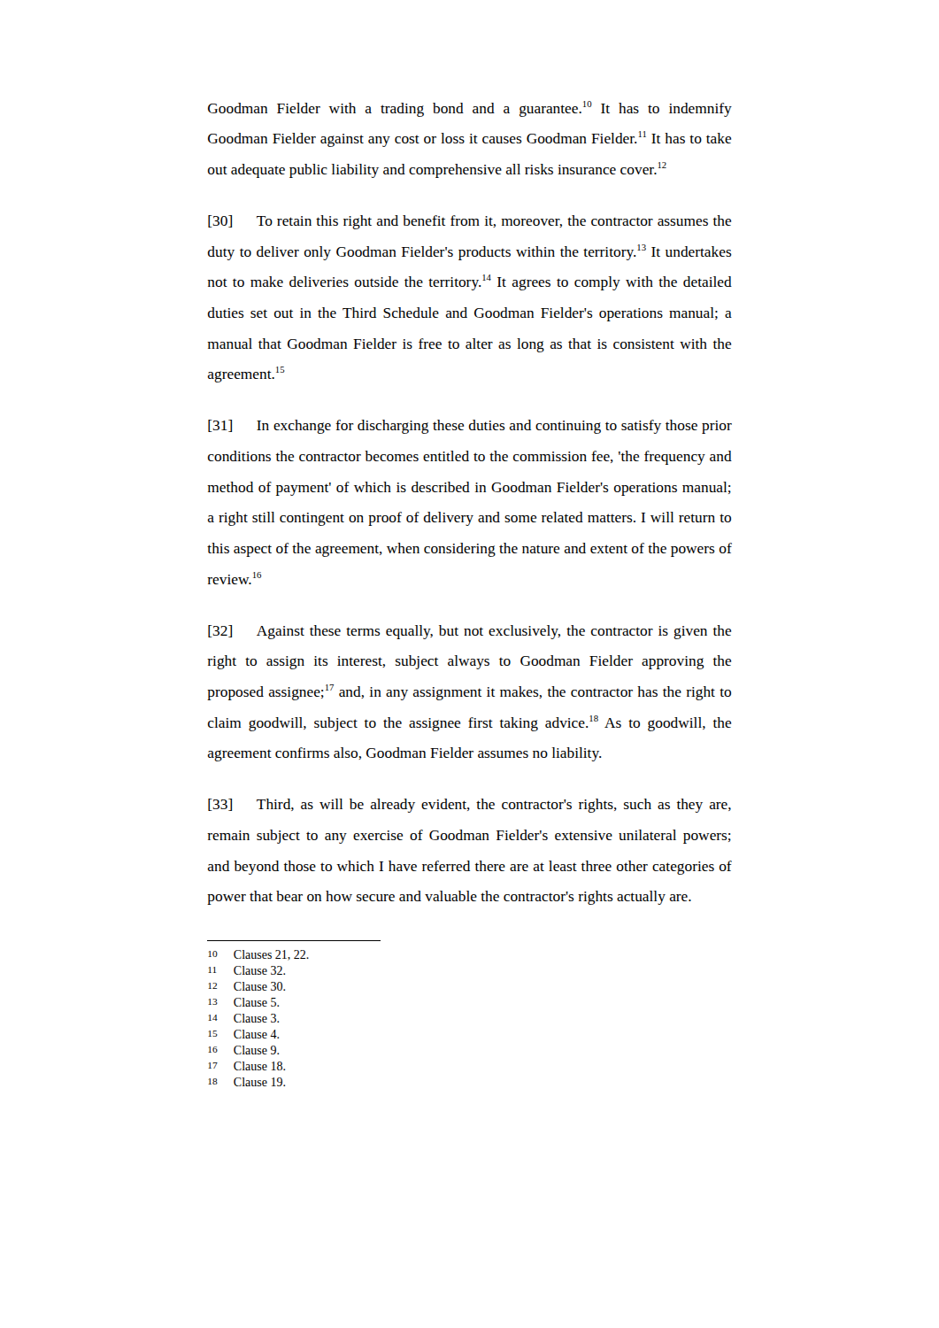Goodman Fielder with a trading bond and a guarantee.10 It has to indemnify Goodman Fielder against any cost or loss it causes Goodman Fielder.11 It has to take out adequate public liability and comprehensive all risks insurance cover.12
[30] To retain this right and benefit from it, moreover, the contractor assumes the duty to deliver only Goodman Fielder's products within the territory.13 It undertakes not to make deliveries outside the territory.14 It agrees to comply with the detailed duties set out in the Third Schedule and Goodman Fielder's operations manual; a manual that Goodman Fielder is free to alter as long as that is consistent with the agreement.15
[31] In exchange for discharging these duties and continuing to satisfy those prior conditions the contractor becomes entitled to the commission fee, 'the frequency and method of payment' of which is described in Goodman Fielder's operations manual; a right still contingent on proof of delivery and some related matters. I will return to this aspect of the agreement, when considering the nature and extent of the powers of review.16
[32] Against these terms equally, but not exclusively, the contractor is given the right to assign its interest, subject always to Goodman Fielder approving the proposed assignee;17 and, in any assignment it makes, the contractor has the right to claim goodwill, subject to the assignee first taking advice.18 As to goodwill, the agreement confirms also, Goodman Fielder assumes no liability.
[33] Third, as will be already evident, the contractor's rights, such as they are, remain subject to any exercise of Goodman Fielder's extensive unilateral powers; and beyond those to which I have referred there are at least three other categories of power that bear on how secure and valuable the contractor's rights actually are.
| 10 | Clauses 21, 22. |
| 11 | Clause 32. |
| 12 | Clause 30. |
| 13 | Clause 5. |
| 14 | Clause 3. |
| 15 | Clause 4. |
| 16 | Clause 9. |
| 17 | Clause 18. |
| 18 | Clause 19. |